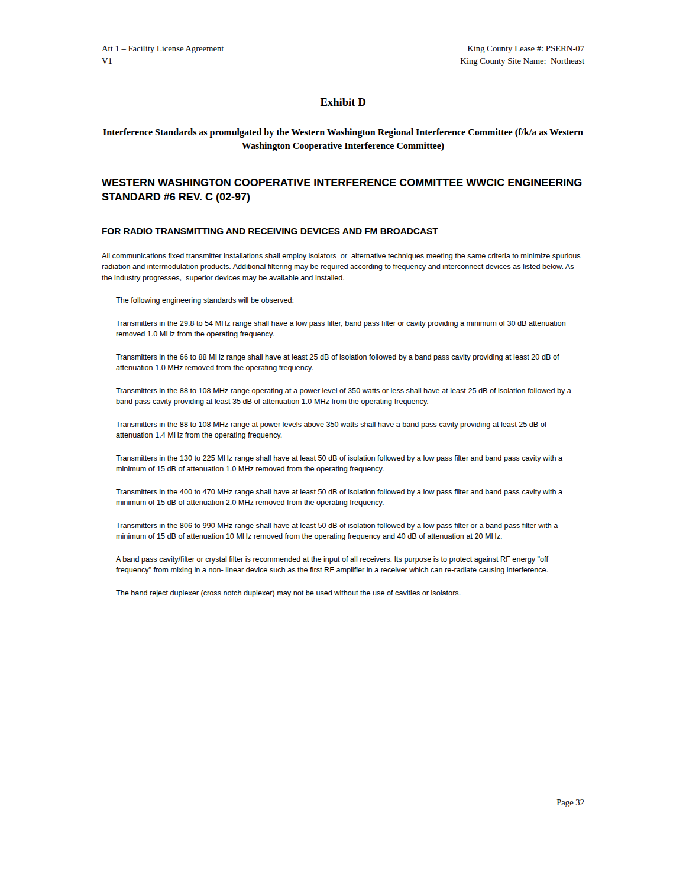Att 1 – Facility License Agreement
V1
King County Lease #: PSERN-07
King County Site Name: Northeast
Exhibit D
Interference Standards as promulgated by the Western Washington Regional Interference Committee (f/k/a as Western Washington Cooperative Interference Committee)
WESTERN WASHINGTON COOPERATIVE INTERFERENCE COMMITTEE WWCIC ENGINEERING STANDARD #6 REV. C (02-97)
FOR RADIO TRANSMITTING AND RECEIVING DEVICES AND FM BROADCAST
All communications fixed transmitter installations shall employ isolators or alternative techniques meeting the same criteria to minimize spurious radiation and intermodulation products. Additional filtering may be required according to frequency and interconnect devices as listed below. As the industry progresses, superior devices may be available and installed.
The following engineering standards will be observed:
Transmitters in the 29.8 to 54 MHz range shall have a low pass filter, band pass filter or cavity providing a minimum of 30 dB attenuation removed 1.0 MHz from the operating frequency.
Transmitters in the 66 to 88 MHz range shall have at least 25 dB of isolation followed by a band pass cavity providing at least 20 dB of attenuation 1.0 MHz removed from the operating frequency.
Transmitters in the 88 to 108 MHz range operating at a power level of 350 watts or less shall have at least 25 dB of isolation followed by a band pass cavity providing at least 35 dB of attenuation 1.0 MHz from the operating frequency.
Transmitters in the 88 to 108 MHz range at power levels above 350 watts shall have a band pass cavity providing at least 25 dB of attenuation 1.4 MHz from the operating frequency.
Transmitters in the 130 to 225 MHz range shall have at least 50 dB of isolation followed by a low pass filter and band pass cavity with a minimum of 15 dB of attenuation 1.0 MHz removed from the operating frequency.
Transmitters in the 400 to 470 MHz range shall have at least 50 dB of isolation followed by a low pass filter and band pass cavity with a minimum of 15 dB of attenuation 2.0 MHz removed from the operating frequency.
Transmitters in the 806 to 990 MHz range shall have at least 50 dB of isolation followed by a low pass filter or a band pass filter with a minimum of 15 dB of attenuation 10 MHz removed from the operating frequency and 40 dB of attenuation at 20 MHz.
A band pass cavity/filter or crystal filter is recommended at the input of all receivers. Its purpose is to protect against RF energy "off frequency" from mixing in a non- linear device such as the first RF amplifier in a receiver which can re-radiate causing interference.
The band reject duplexer (cross notch duplexer) may not be used without the use of cavities or isolators.
Page 32